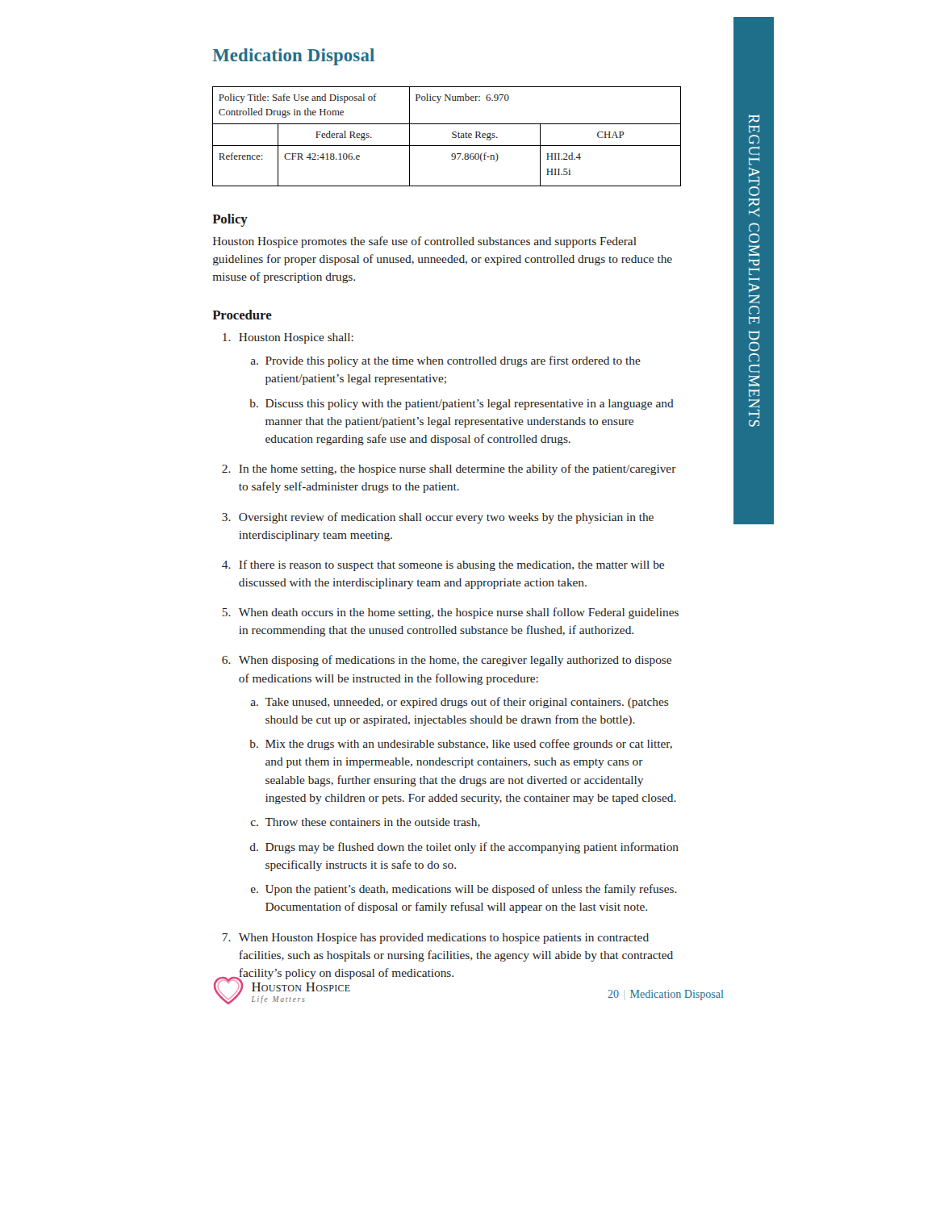REGULATORY COMPLIANCE DOCUMENTS
Medication Disposal
| Policy Title: Safe Use and Disposal of Controlled Drugs in the Home | Policy Number: 6.970 |
| | Federal Regs. | State Regs. | CHAP |
| Reference: | CFR 42:418.106.e | 97.860(f-n) | HII.2d.4 HII.5i |
Policy
Houston Hospice promotes the safe use of controlled substances and supports Federal guidelines for proper disposal of unused, unneeded, or expired controlled drugs to reduce the misuse of prescription drugs.
Procedure
Houston Hospice shall:
Provide this policy at the time when controlled drugs are first ordered to the patient/patient’s legal representative;
Discuss this policy with the patient/patient’s legal representative in a language and manner that the patient/patient’s legal representative understands to ensure education regarding safe use and disposal of controlled drugs.
In the home setting, the hospice nurse shall determine the ability of the patient/caregiver to safely self-administer drugs to the patient.
Oversight review of medication shall occur every two weeks by the physician in the interdisciplinary team meeting.
If there is reason to suspect that someone is abusing the medication, the matter will be discussed with the interdisciplinary team and appropriate action taken.
When death occurs in the home setting, the hospice nurse shall follow Federal guidelines in recommending that the unused controlled substance be flushed, if authorized.
When disposing of medications in the home, the caregiver legally authorized to dispose of medications will be instructed in the following procedure:
Take unused, unneeded, or expired drugs out of their original containers. (patches should be cut up or aspirated, injectables should be drawn from the bottle).
Mix the drugs with an undesirable substance, like used coffee grounds or cat litter, and put them in impermeable, nondescript containers, such as empty cans or sealable bags, further ensuring that the drugs are not diverted or accidentally ingested by children or pets. For added security, the container may be taped closed.
Throw these containers in the outside trash,
Drugs may be flushed down the toilet only if the accompanying patient information specifically instructs it is safe to do so.
Upon the patient’s death, medications will be disposed of unless the family refuses. Documentation of disposal or family refusal will appear on the last visit note.
When Houston Hospice has provided medications to hospice patients in contracted facilities, such as hospitals or nursing facilities, the agency will abide by that contracted facility’s policy on disposal of medications.
Houston Hospice
Life Matters
20|Medication Disposal